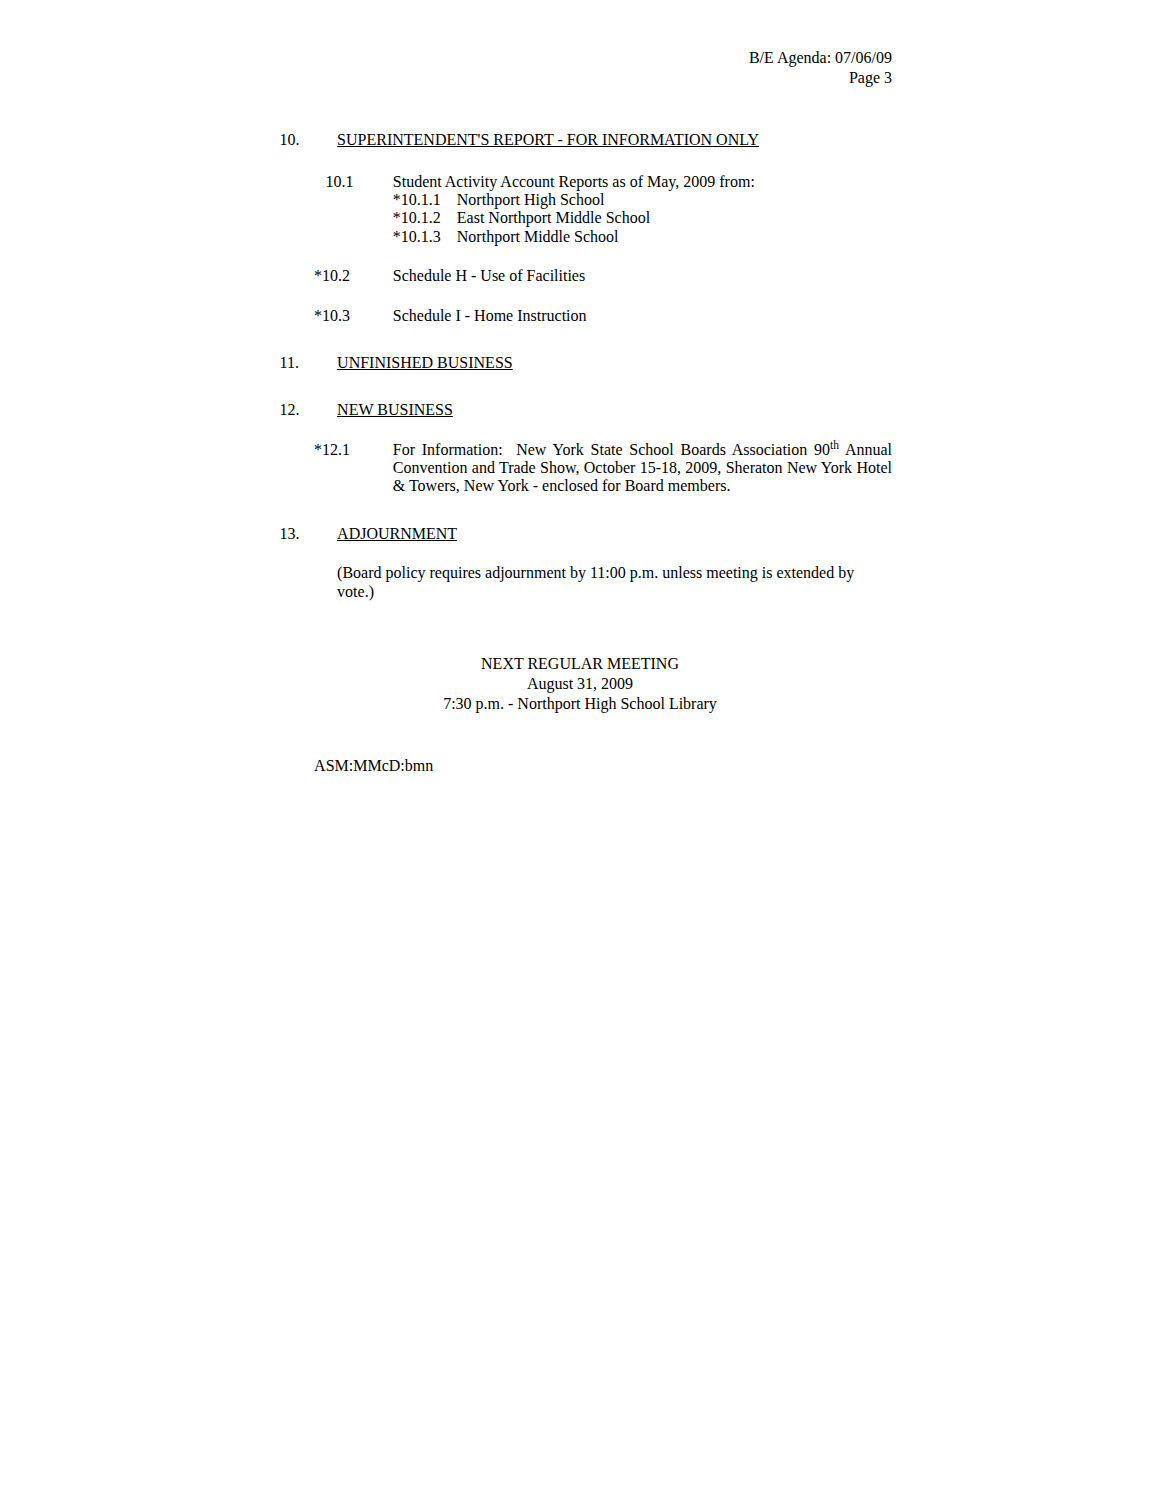B/E Agenda: 07/06/09
Page 3
10.
SUPERINTENDENT'S REPORT - FOR INFORMATION ONLY
10.1
Student Activity Account Reports as of May, 2009 from:
*10.1.1 Northport High School
*10.1.2 East Northport Middle School
*10.1.3 Northport Middle School
*10.2
Schedule H - Use of Facilities
*10.3
Schedule I - Home Instruction
11.
UNFINISHED BUSINESS
12.
NEW BUSINESS
*12.1
For Information: New York State School Boards Association 90th Annual Convention and Trade Show, October 15-18, 2009, Sheraton New York Hotel & Towers, New York - enclosed for Board members.
13.
ADJOURNMENT
(Board policy requires adjournment by 11:00 p.m. unless meeting is extended by vote.)
NEXT REGULAR MEETING
August 31, 2009
7:30 p.m. - Northport High School Library
ASM:MMcD:bmn